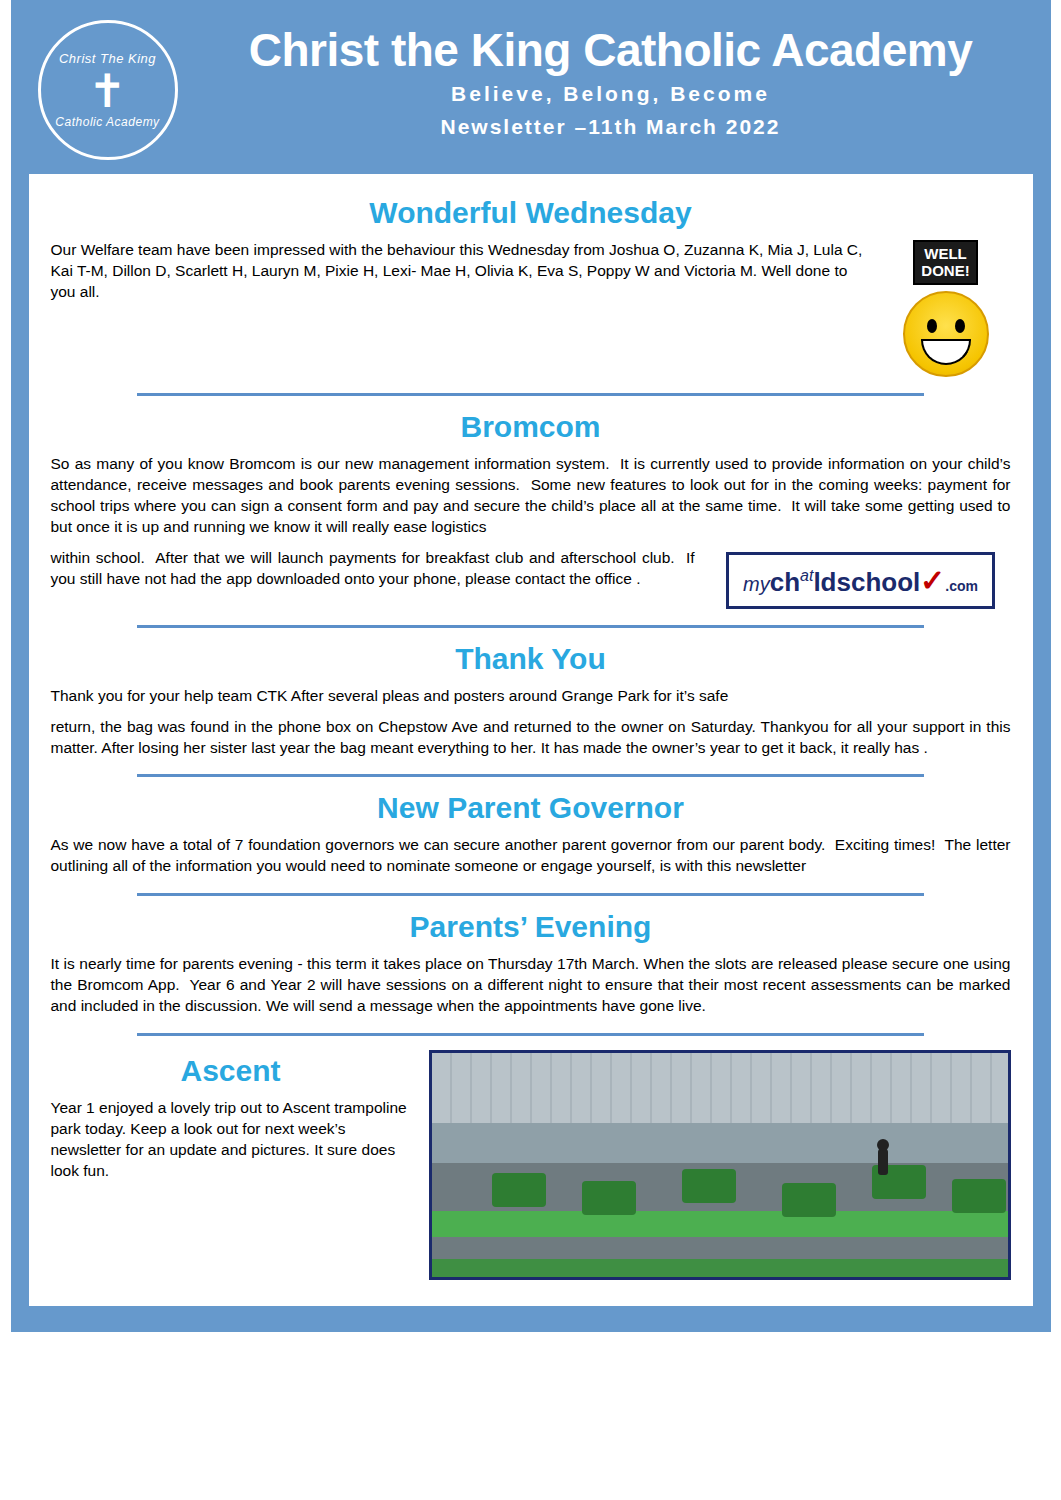Christ The King
✝
Catholic Academy
Christ the King Catholic Academy
Believe, Belong, Become
Newsletter –11th March 2022
Wonderful Wednesday
Our Welfare team have been impressed with the behaviour this Wednesday from Joshua O, Zuzanna K, Mia J, Lula C, Kai T-M, Dillon D, Scarlett H, Lauryn M, Pixie H, Lexi- Mae H, Olivia K, Eva S, Poppy W and Victoria M. Well done to you all.
WELL
DONE!
Bromcom
So as many of you know Bromcom is our new management information system. It is currently used to provide information on your child’s attendance, receive messages and book parents evening sessions. Some new features to look out for in the coming weeks: payment for school trips where you can sign a consent form and pay and secure the child’s place all at the same time. It will take some getting used to but once it is up and running we know it will really ease logistics
within school. After that we will launch payments for breakfast club and afterschool club. If you still have not had the app downloaded onto your phone, please contact the office .
mychatldschool✓.com
Thank You
Thank you for your help team CTK After several pleas and posters around Grange Park for it’s safe
return, the bag was found in the phone box on Chepstow Ave and returned to the owner on Saturday. Thankyou for all your support in this matter. After losing her sister last year the bag meant everything to her. It has made the owner’s year to get it back, it really has .
New Parent Governor
As we now have a total of 7 foundation governors we can secure another parent governor from our parent body. Exciting times! The letter outlining all of the information you would need to nominate someone or engage yourself, is with this newsletter
Parents’ Evening
It is nearly time for parents evening - this term it takes place on Thursday 17th March. When the slots are released please secure one using the Bromcom App. Year 6 and Year 2 will have sessions on a different night to ensure that their most recent assessments can be marked and included in the discussion. We will send a message when the appointments have gone live.
Ascent
Year 1 enjoyed a lovely trip out to Ascent trampoline park today. Keep a look out for next week’s newsletter for an update and pictures. It sure does look fun.